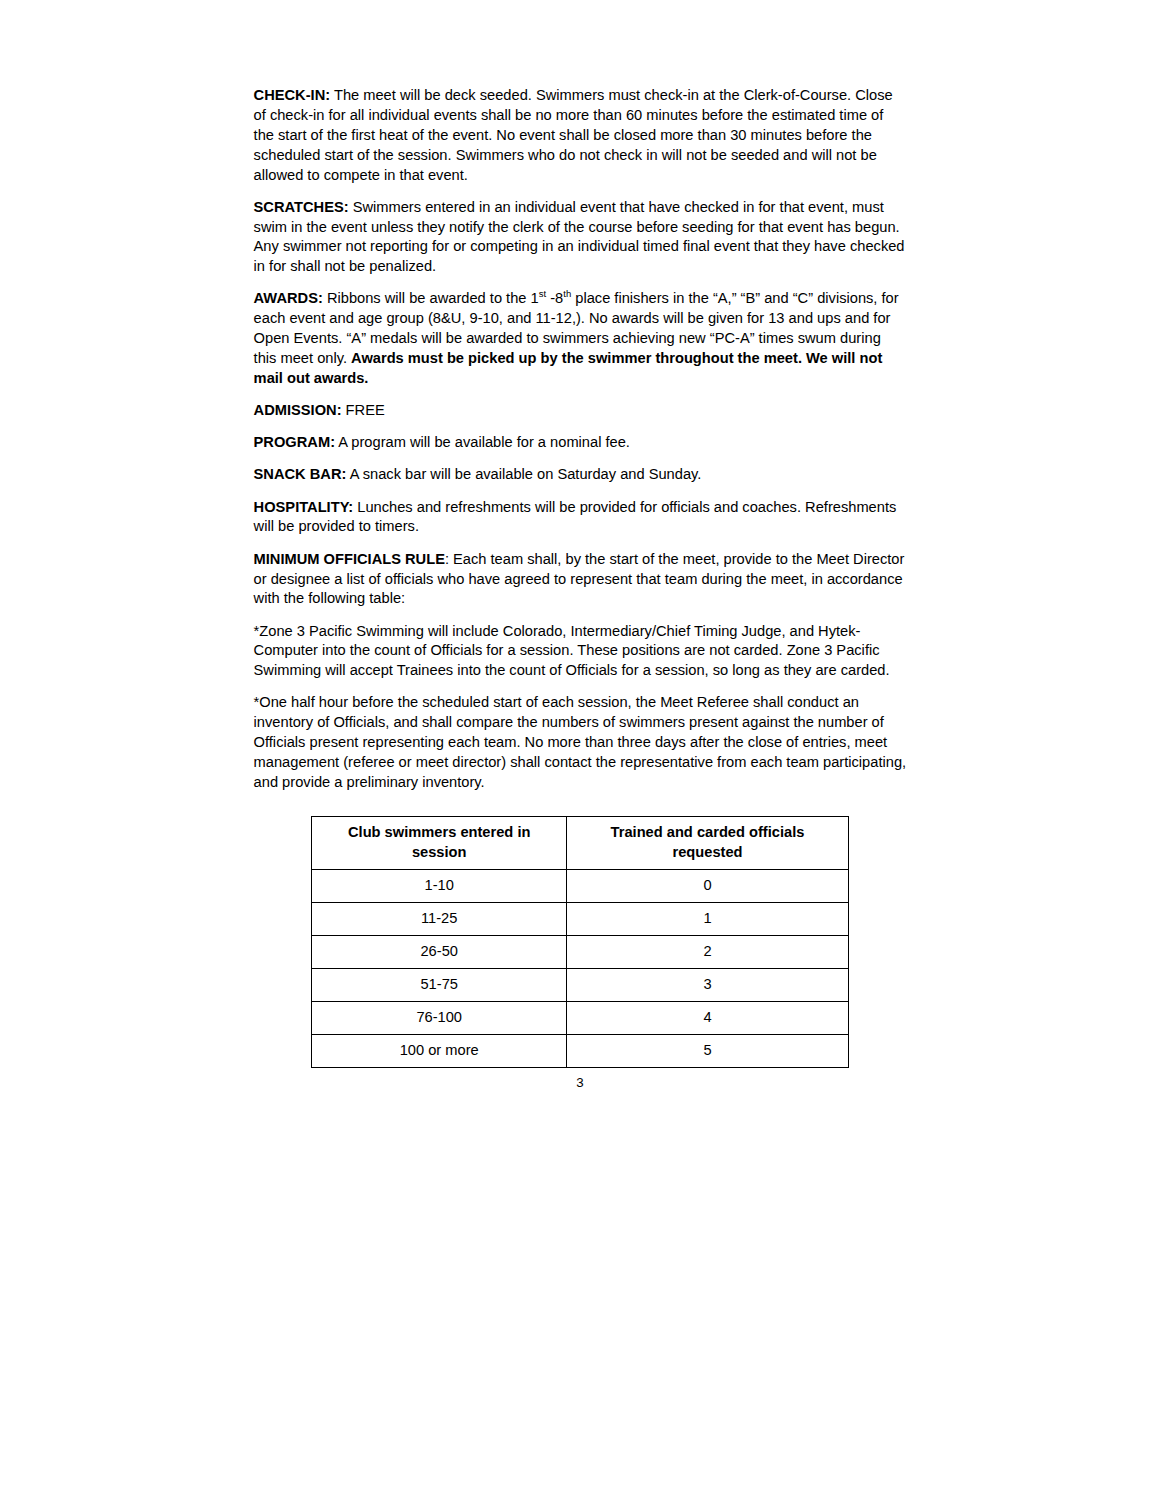CHECK-IN: The meet will be deck seeded. Swimmers must check-in at the Clerk-of-Course. Close of check-in for all individual events shall be no more than 60 minutes before the estimated time of the start of the first heat of the event. No event shall be closed more than 30 minutes before the scheduled start of the session. Swimmers who do not check in will not be seeded and will not be allowed to compete in that event.
SCRATCHES: Swimmers entered in an individual event that have checked in for that event, must swim in the event unless they notify the clerk of the course before seeding for that event has begun. Any swimmer not reporting for or competing in an individual timed final event that they have checked in for shall not be penalized.
AWARDS: Ribbons will be awarded to the 1st -8th place finishers in the “A,” “B” and “C” divisions, for each event and age group (8&U, 9-10, and 11-12,). No awards will be given for 13 and ups and for Open Events. “A” medals will be awarded to swimmers achieving new “PC-A” times swum during this meet only. Awards must be picked up by the swimmer throughout the meet. We will not mail out awards.
ADMISSION: FREE
PROGRAM: A program will be available for a nominal fee.
SNACK BAR: A snack bar will be available on Saturday and Sunday.
HOSPITALITY: Lunches and refreshments will be provided for officials and coaches. Refreshments will be provided to timers.
MINIMUM OFFICIALS RULE: Each team shall, by the start of the meet, provide to the Meet Director or designee a list of officials who have agreed to represent that team during the meet, in accordance with the following table:
*Zone 3 Pacific Swimming will include Colorado, Intermediary/Chief Timing Judge, and Hytek-Computer into the count of Officials for a session. These positions are not carded. Zone 3 Pacific Swimming will accept Trainees into the count of Officials for a session, so long as they are carded.
*One half hour before the scheduled start of each session, the Meet Referee shall conduct an inventory of Officials, and shall compare the numbers of swimmers present against the number of Officials present representing each team. No more than three days after the close of entries, meet management (referee or meet director) shall contact the representative from each team participating, and provide a preliminary inventory.
| Club swimmers entered in session | Trained and carded officials requested |
| --- | --- |
| 1-10 | 0 |
| 11-25 | 1 |
| 26-50 | 2 |
| 51-75 | 3 |
| 76-100 | 4 |
| 100 or more | 5 |
3